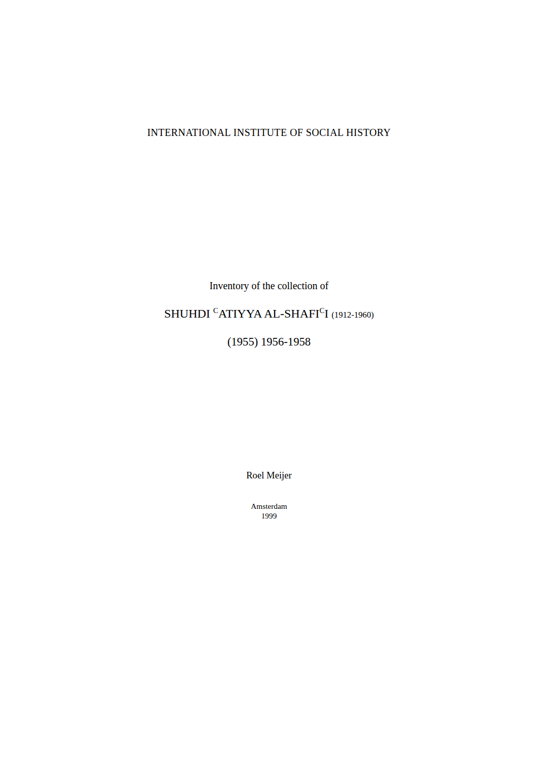INTERNATIONAL INSTITUTE OF SOCIAL HISTORY
Inventory of the collection of
SHUHDI CATIYYA AL-SHAFICI (1912-1960)
(1955) 1956-1958
Roel Meijer
Amsterdam
1999